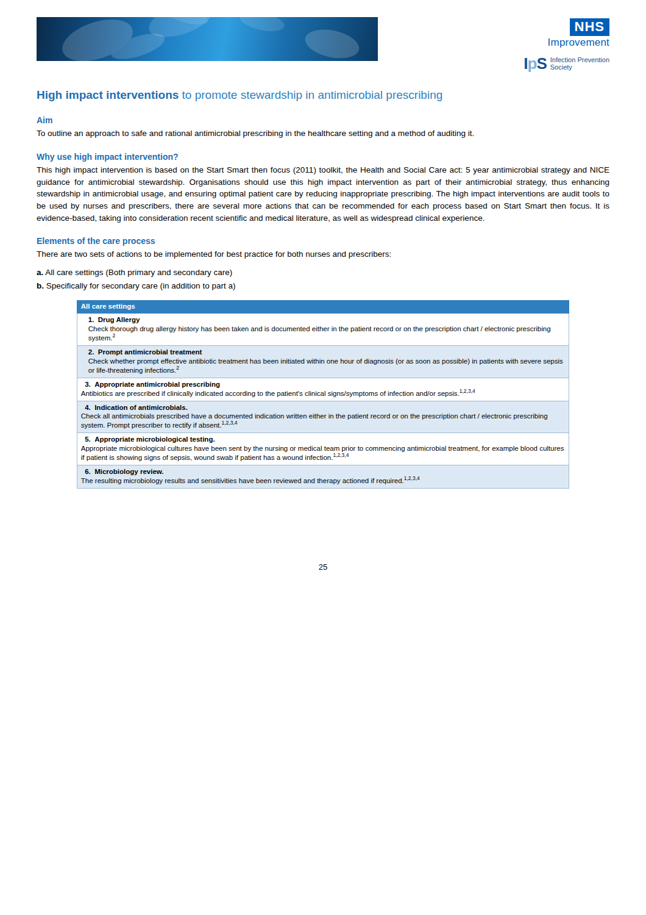NHS
Improvement
Ip S
Infection Prevention
Society
High impact interventions to promote stewardship in antimicrobial prescribing
Aim
To outline an approach to safe and rational antimicrobial prescribing in the healthcare setting and a method of auditing it.
Why use high impact intervention?
This high impact intervention is based on the Start Smart then focus (2011) toolkit, the Health and Social Care act: 5 year antimicrobial strategy and NICE guidance for antimicrobial stewardship. Organisations should use this high impact intervention as part of their antimicrobial strategy, thus enhancing stewardship in antimicrobial usage, and ensuring optimal patient care by reducing inappropriate prescribing. The high impact interventions are audit tools to be used by nurses and prescribers, there are several more actions that can be recommended for each process based on Start Smart then focus. It is evidence-based, taking into consideration recent scientific and medical literature, as well as widespread clinical experience.
Elements of the care process
There are two sets of actions to be implemented for best practice for both nurses and prescribers:
a. All care settings (Both primary and secondary care)
b. Specifically for secondary care (in addition to part a)
| All care settings |
| 1. Drug Allergy Check thorough drug allergy history has been taken and is documented either in the patient record or on the prescription chart / electronic prescribing system. 2 |
| 2. Prompt antimicrobial treatment Check whether prompt effective antibiotic treatment has been initiated within one hour of diagnosis (or as soon as possible) in patients with severe sepsis or life-threatening infections. 2 |
| 3. Appropriate antimicrobial prescribing Antibiotics are prescribed if clinically indicated according to the patient's clinical signs/symptoms of infection and/or sepsis. 1,2,3,4 |
| 4. Indication of antimicrobials. Check all antimicrobials prescribed have a documented indication written either in the patient record or on the prescription chart / electronic prescribing system. Prompt prescriber to rectify if absent. 1,2,3,4 |
| 5. Appropriate microbiological testing. Appropriate microbiological cultures have been sent by the nursing or medical team prior to commencing antimicrobial treatment, for example blood cultures if patient is showing signs of sepsis, wound swab if patient has a wound infection. 1,2,3,4 |
| 6. Microbiology review. The resulting microbiology results and sensitivities have been reviewed and therapy actioned if required. 1,2,3,4 |
25